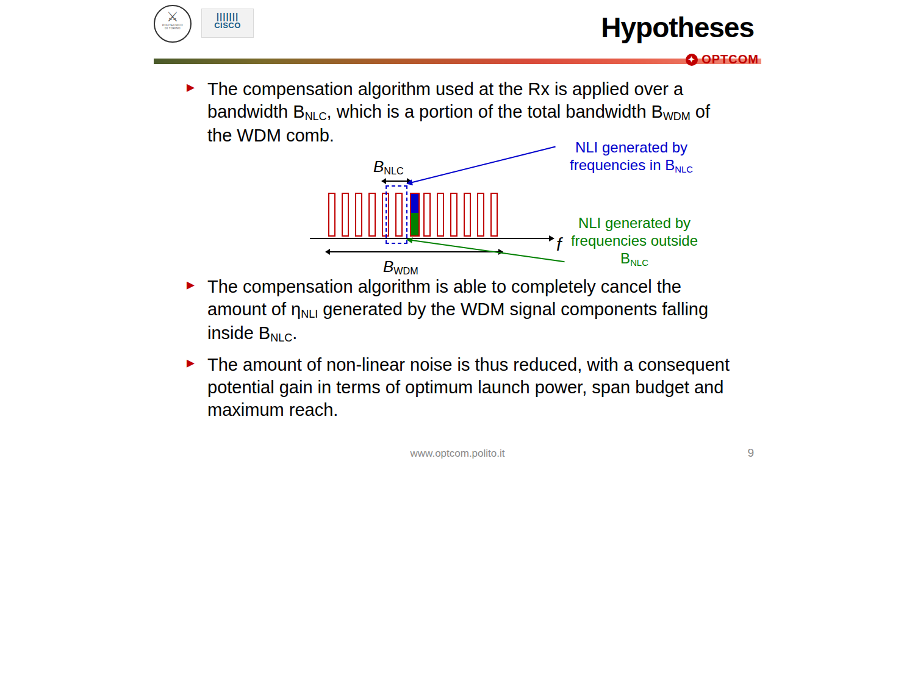⚔
POLITECNICO
DI TORINO
|||||||
CISCO
Hypotheses
✦OPTCOM
The compensation algorithm used at the Rx is applied over a bandwidth BNLC, which is a portion of the total bandwidth BWDM of the WDM comb.
BNLC
f
BWDM
NLI generated by
frequencies in BNLC
NLI generated by
frequencies outside BNLC
The compensation algorithm is able to completely cancel the amount of ηNLI generated by the WDM signal components falling inside BNLC.
The amount of non-linear noise is thus reduced, with a consequent potential gain in terms of optimum launch power, span budget and maximum reach.
www.optcom.polito.it
9